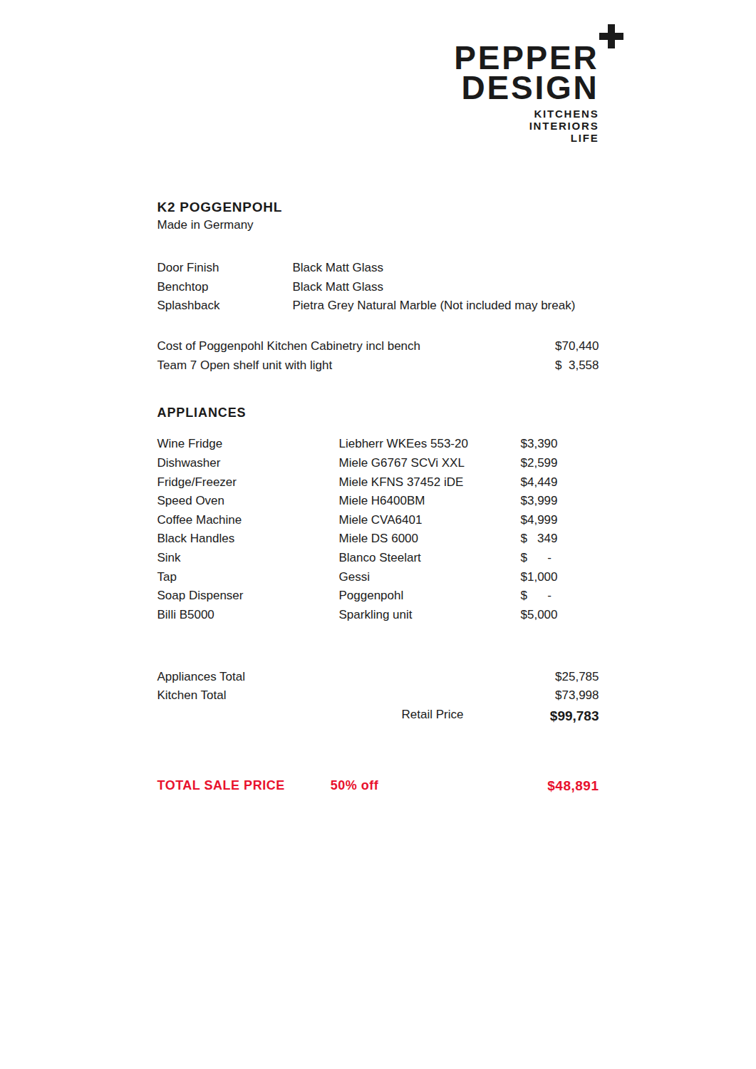Pepper
Design
Kitchens
Interiors
Life
K2 Poggenpohl
Made in Germany
| Door Finish | Black Matt Glass |
| Benchtop | Black Matt Glass |
| Splashback | Pietra Grey Natural Marble (Not included may break) |
| Cost of Poggenpohl Kitchen Cabinetry incl bench | $70,440 |
| Team 7 Open shelf unit with light | $ 3,558 |
Appliances
| Wine Fridge | Liebherr WKEes 553-20 | $3,390 |
| Dishwasher | Miele G6767 SCVi XXL | $2,599 |
| Fridge/Freezer | Miele KFNS 37452 iDE | $4,449 |
| Speed Oven | Miele H6400BM | $3,999 |
| Coffee Machine | Miele CVA6401 | $4,999 |
| Black Handles | Miele DS 6000 | $ 349 |
| Sink | Blanco Steelart | $ - |
| Tap | Gessi | $1,000 |
| Soap Dispenser | Poggenpohl | $ - |
| Billi B5000 | Sparkling unit | $5,000 |
| Appliances Total | $25,785 |
| Kitchen Total | $73,998 |
| Retail Price | $99,783 |
| Total Sale Price | 50% off | $48,891 |